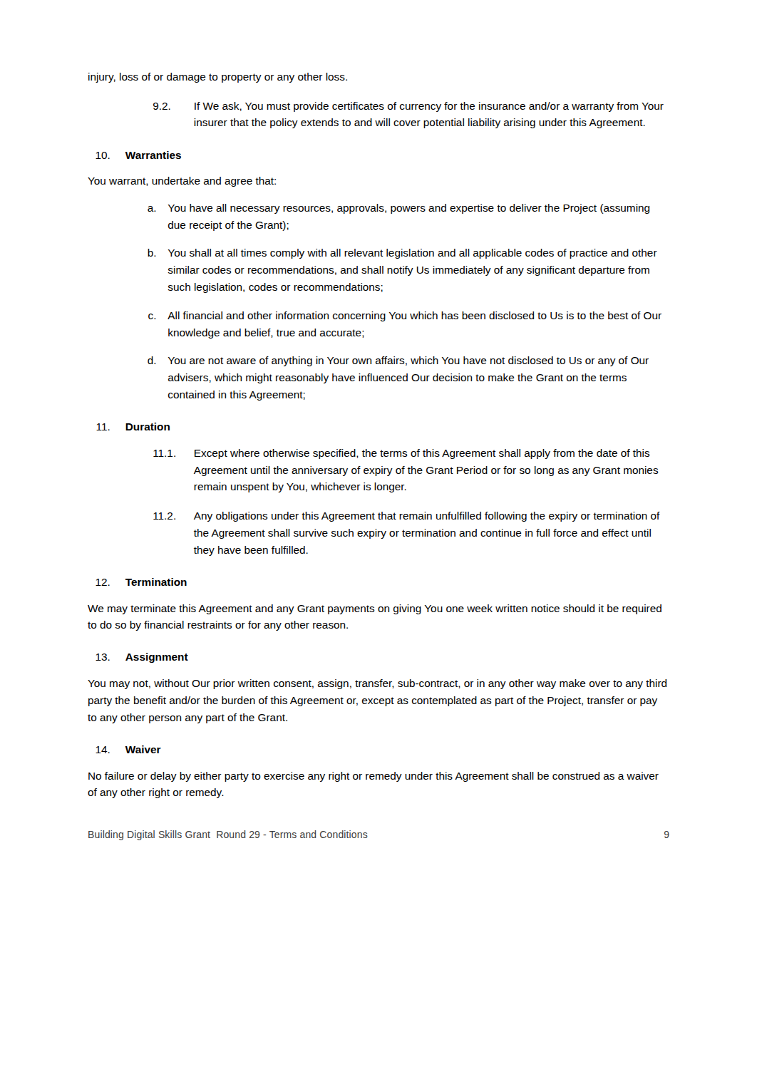injury, loss of or damage to property or any other loss.
9.2.
If We ask, You must provide certificates of currency for the insurance and/or a warranty from Your insurer that the policy extends to and will cover potential liability arising under this Agreement.
10.
Warranties
You warrant, undertake and agree that:
You have all necessary resources, approvals, powers and expertise to deliver the Project (assuming due receipt of the Grant);
You shall at all times comply with all relevant legislation and all applicable codes of practice and other similar codes or recommendations, and shall notify Us immediately of any significant departure from such legislation, codes or recommendations;
All financial and other information concerning You which has been disclosed to Us is to the best of Our knowledge and belief, true and accurate;
You are not aware of anything in Your own affairs, which You have not disclosed to Us or any of Our advisers, which might reasonably have influenced Our decision to make the Grant on the terms contained in this Agreement;
11.
Duration
11.1.
Except where otherwise specified, the terms of this Agreement shall apply from the date of this Agreement until the anniversary of expiry of the Grant Period or for so long as any Grant monies remain unspent by You, whichever is longer.
11.2.
Any obligations under this Agreement that remain unfulfilled following the expiry or termination of the Agreement shall survive such expiry or termination and continue in full force and effect until they have been fulfilled.
12.
Termination
We may terminate this Agreement and any Grant payments on giving You one week written notice should it be required to do so by financial restraints or for any other reason.
13.
Assignment
You may not, without Our prior written consent, assign, transfer, sub-contract, or in any other way make over to any third party the benefit and/or the burden of this Agreement or, except as contemplated as part of the Project, transfer or pay to any other person any part of the Grant.
14.
Waiver
No failure or delay by either party to exercise any right or remedy under this Agreement shall be construed as a waiver of any other right or remedy.
Building Digital Skills Grant Round 29 - Terms and Conditions
9